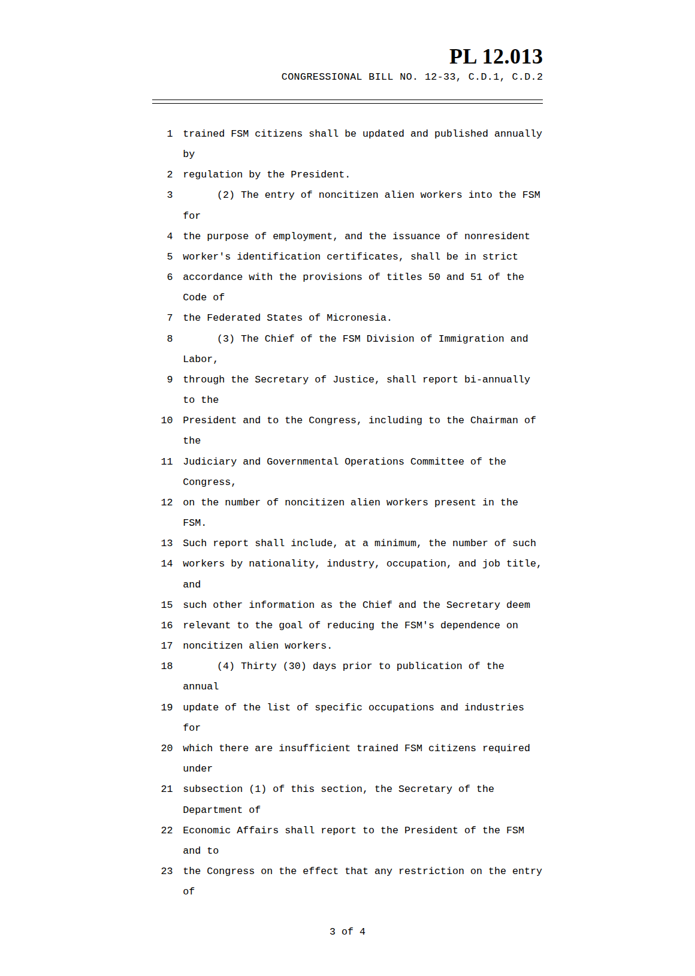PL 12.013
CONGRESSIONAL BILL NO. 12-33, C.D.1, C.D.2
trained FSM citizens shall be updated and published annually by regulation by the President. (2) The entry of noncitizen alien workers into the FSM for the purpose of employment, and the issuance of nonresident worker's identification certificates, shall be in strict accordance with the provisions of titles 50 and 51 of the Code of the Federated States of Micronesia. (3) The Chief of the FSM Division of Immigration and Labor, through the Secretary of Justice, shall report bi-annually to the President and to the Congress, including to the Chairman of the Judiciary and Governmental Operations Committee of the Congress, on the number of noncitizen alien workers present in the FSM. Such report shall include, at a minimum, the number of such workers by nationality, industry, occupation, and job title, and such other information as the Chief and the Secretary deem relevant to the goal of reducing the FSM's dependence on noncitizen alien workers. (4) Thirty (30) days prior to publication of the annual update of the list of specific occupations and industries for which there are insufficient trained FSM citizens required under subsection (1) of this section, the Secretary of the Department of Economic Affairs shall report to the President of the FSM and to the Congress on the effect that any restriction on the entry of
3 of 4